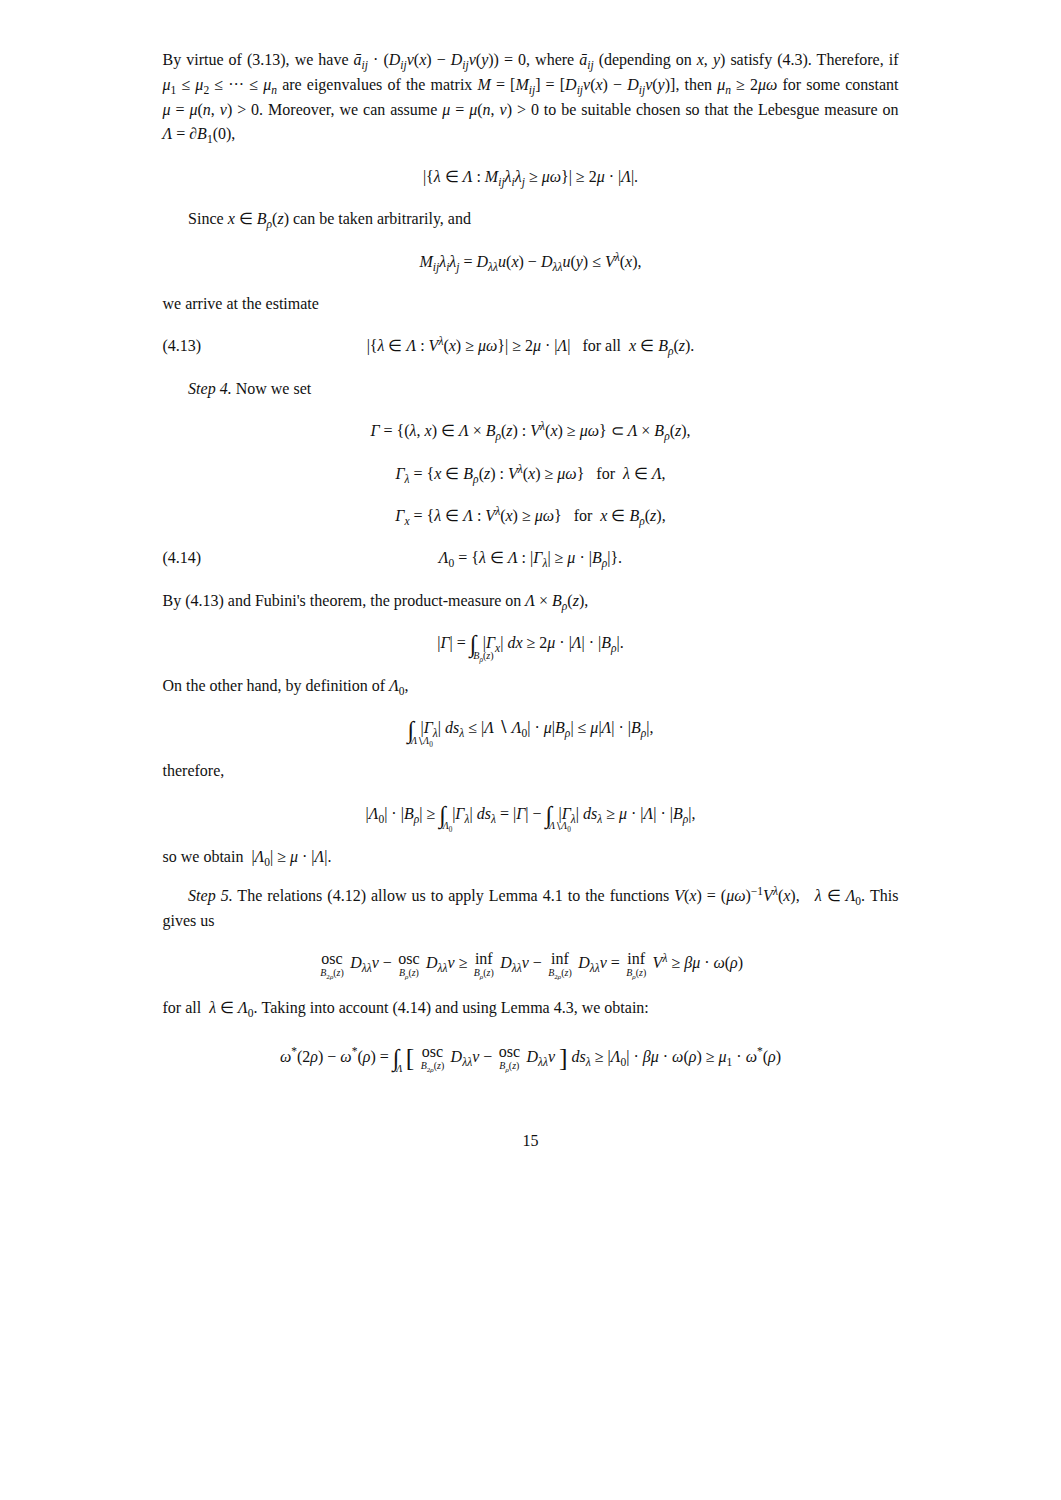By virtue of (3.13), we have āij · (Dijv(x) − Dijv(y)) = 0, where āij (depending on x, y) satisfy (4.3). Therefore, if μ1 ≤ μ2 ≤ ··· ≤ μn are eigenvalues of the matrix M = [Mij] = [Dijv(x) − Dijv(y)], then μn ≥ 2μω for some constant μ = μ(n, ν) > 0. Moreover, we can assume μ = μ(n, ν) > 0 to be suitable chosen so that the Lebesgue measure on Λ = ∂B1(0),
|{λ ∈ Λ : Mijλiλj ≥ μω}| ≥ 2μ · |Λ|.
Since x ∈ Bρ(z) can be taken arbitrarily, and
Mijλiλj = Dλλu(x) − Dλλu(y) ≤ Vλ(x),
we arrive at the estimate
(4.13)
|{λ ∈ Λ : Vλ(x) ≥ μω}| ≥ 2μ · |Λ| for all x ∈ Bρ(z).
Step 4. Now we set
Γ = {(λ, x) ∈ Λ × Bρ(z) : Vλ(x) ≥ μω} ⊂ Λ × Bρ(z),
Γλ = {x ∈ Bρ(z) : Vλ(x) ≥ μω} for λ ∈ Λ,
Γx = {λ ∈ Λ : Vλ(x) ≥ μω} for x ∈ Bρ(z),
(4.14)
Λ0 = {λ ∈ Λ : |Γλ| ≥ μ · |Bρ|}.
By (4.13) and Fubini's theorem, the product-measure on Λ × Bρ(z),
|Γ| = ∫Bρ(z) |Γx| dx ≥ 2μ · |Λ| · |Bρ|.
On the other hand, by definition of Λ0,
∫Λ∖Λ0 |Γλ| dsλ ≤ |Λ ∖ Λ0| · μ|Bρ| ≤ μ|Λ| · |Bρ|,
therefore,
|Λ0| · |Bρ| ≥ ∫Λ0 |Γλ| dsλ = |Γ| − ∫Λ∖Λ0 |Γλ| dsλ ≥ μ · |Λ| · |Bρ|,
so we obtain |Λ0| ≥ μ · |Λ|.
Step 5. The relations (4.12) allow us to apply Lemma 4.1 to the functions V(x) = (μω)−1Vλ(x), λ ∈ Λ0. This gives us
osc B2ρ(z) Dλλv − osc Bρ(z) Dλλv ≥ inf Bρ(z) Dλλv − inf B2ρ(z) Dλλv = inf Bρ(z) Vλ ≥ βμ · ω(ρ)
for all λ ∈ Λ0. Taking into account (4.14) and using Lemma 4.3, we obtain:
ω*(2ρ) − ω*(ρ) = ∫Λ [ osc B2ρ(z) Dλλv − osc Bρ(z) Dλλv ] dsλ ≥ |Λ0| · βμ · ω(ρ) ≥ μ1 · ω*(ρ)
15